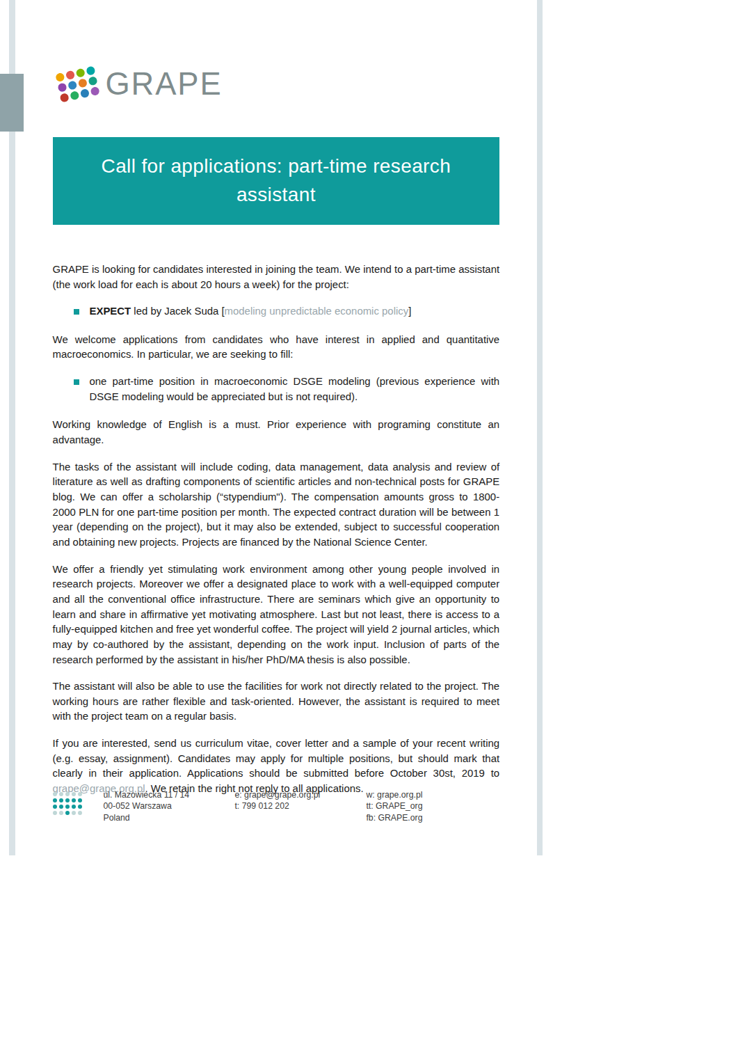GRAPE
Call for applications: part-time research assistant
GRAPE is looking for candidates interested in joining the team. We intend to a part-time assistant (the work load for each is about 20 hours a week) for the project:
EXPECT led by Jacek Suda [modeling unpredictable economic policy]
We welcome applications from candidates who have interest in applied and quantitative macroeconomics. In particular, we are seeking to fill:
one part-time position in macroeconomic DSGE modeling (previous experience with DSGE modeling would be appreciated but is not required).
Working knowledge of English is a must. Prior experience with programing constitute an advantage.
The tasks of the assistant will include coding, data management, data analysis and review of literature as well as drafting components of scientific articles and non-technical posts for GRAPE blog. We can offer a scholarship (“stypendium"). The compensation amounts gross to 1800-2000 PLN for one part-time position per month. The expected contract duration will be between 1 year (depending on the project), but it may also be extended, subject to successful cooperation and obtaining new projects. Projects are financed by the National Science Center.
We offer a friendly yet stimulating work environment among other young people involved in research projects. Moreover we offer a designated place to work with a well-equipped computer and all the conventional office infrastructure. There are seminars which give an opportunity to learn and share in affirmative yet motivating atmosphere. Last but not least, there is access to a fully-equipped kitchen and free yet wonderful coffee. The project will yield 2 journal articles, which may by co-authored by the assistant, depending on the work input. Inclusion of parts of the research performed by the assistant in his/her PhD/MA thesis is also possible.
The assistant will also be able to use the facilities for work not directly related to the project. The working hours are rather flexible and task-oriented. However, the assistant is required to meet with the project team on a regular basis.
If you are interested, send us curriculum vitae, cover letter and a sample of your recent writing (e.g. essay, assignment). Candidates may apply for multiple positions, but should mark that clearly in their application. Applications should be submitted before October 30st, 2019 to grape@grape.org.pl. We retain the right not reply to all applications.
ul. Mazowiecka 11 / 14
00-052 Warszawa
Poland
e: grape@grape.org.pl
t: 799 012 202
w: grape.org.pl
tt: GRAPE_org
fb: GRAPE.org